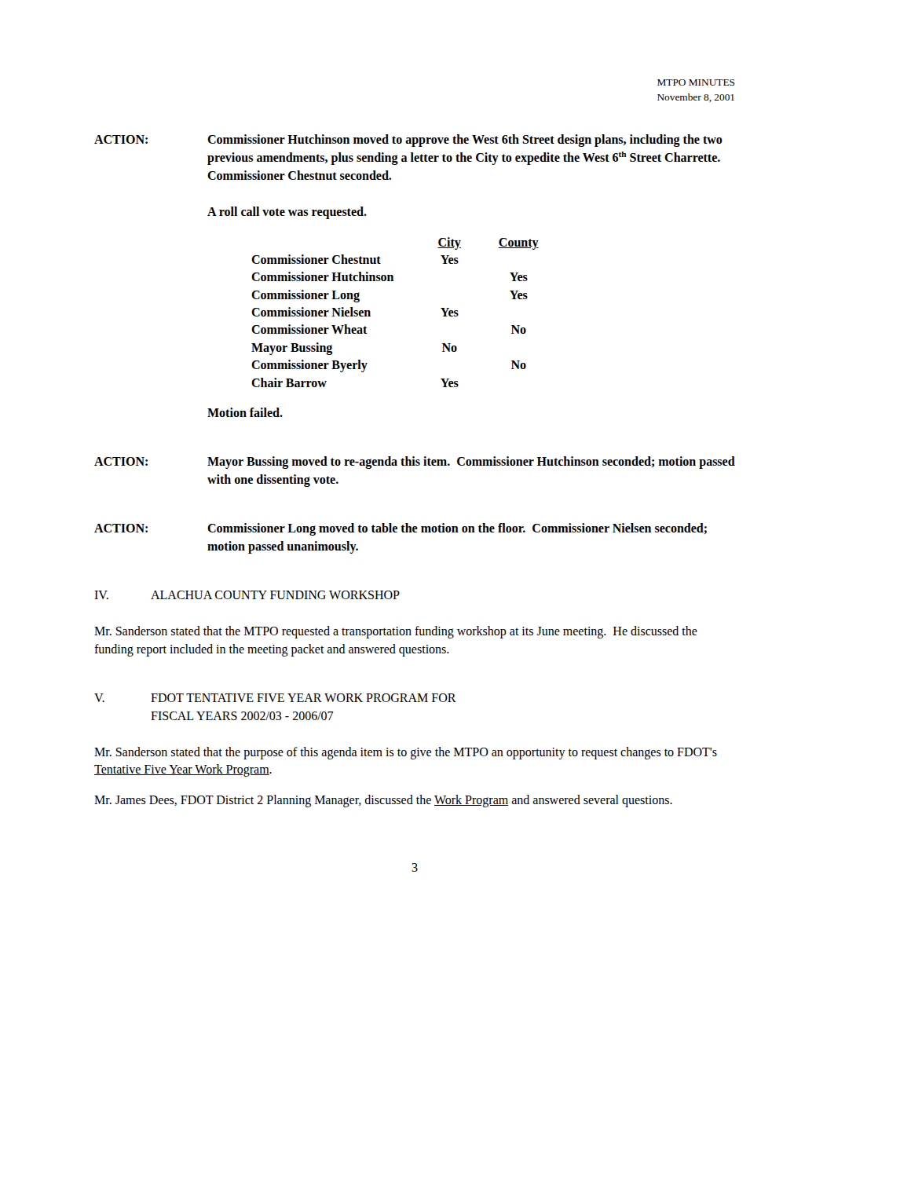MTPO MINUTES
November 8, 2001
ACTION:
Commissioner Hutchinson moved to approve the West 6th Street design plans, including the two previous amendments, plus sending a letter to the City to expedite the West 6th Street Charrette. Commissioner Chestnut seconded.
A roll call vote was requested.
| | City | County |
| --- | --- | --- |
| Commissioner Chestnut | Yes | |
| Commissioner Hutchinson | | Yes |
| Commissioner Long | | Yes |
| Commissioner Nielsen | Yes | |
| Commissioner Wheat | | No |
| Mayor Bussing | No | |
| Commissioner Byerly | | No |
| Chair Barrow | Yes | |
Motion failed.
ACTION:
Mayor Bussing moved to re-agenda this item. Commissioner Hutchinson seconded; motion passed with one dissenting vote.
ACTION:
Commissioner Long moved to table the motion on the floor. Commissioner Nielsen seconded; motion passed unanimously.
IV. ALACHUA COUNTY FUNDING WORKSHOP
Mr. Sanderson stated that the MTPO requested a transportation funding workshop at its June meeting. He discussed the funding report included in the meeting packet and answered questions.
V. FDOT TENTATIVE FIVE YEAR WORK PROGRAM FOR
FISCAL YEARS 2002/03 - 2006/07
Mr. Sanderson stated that the purpose of this agenda item is to give the MTPO an opportunity to request changes to FDOT's Tentative Five Year Work Program.
Mr. James Dees, FDOT District 2 Planning Manager, discussed the Work Program and answered several questions.
3